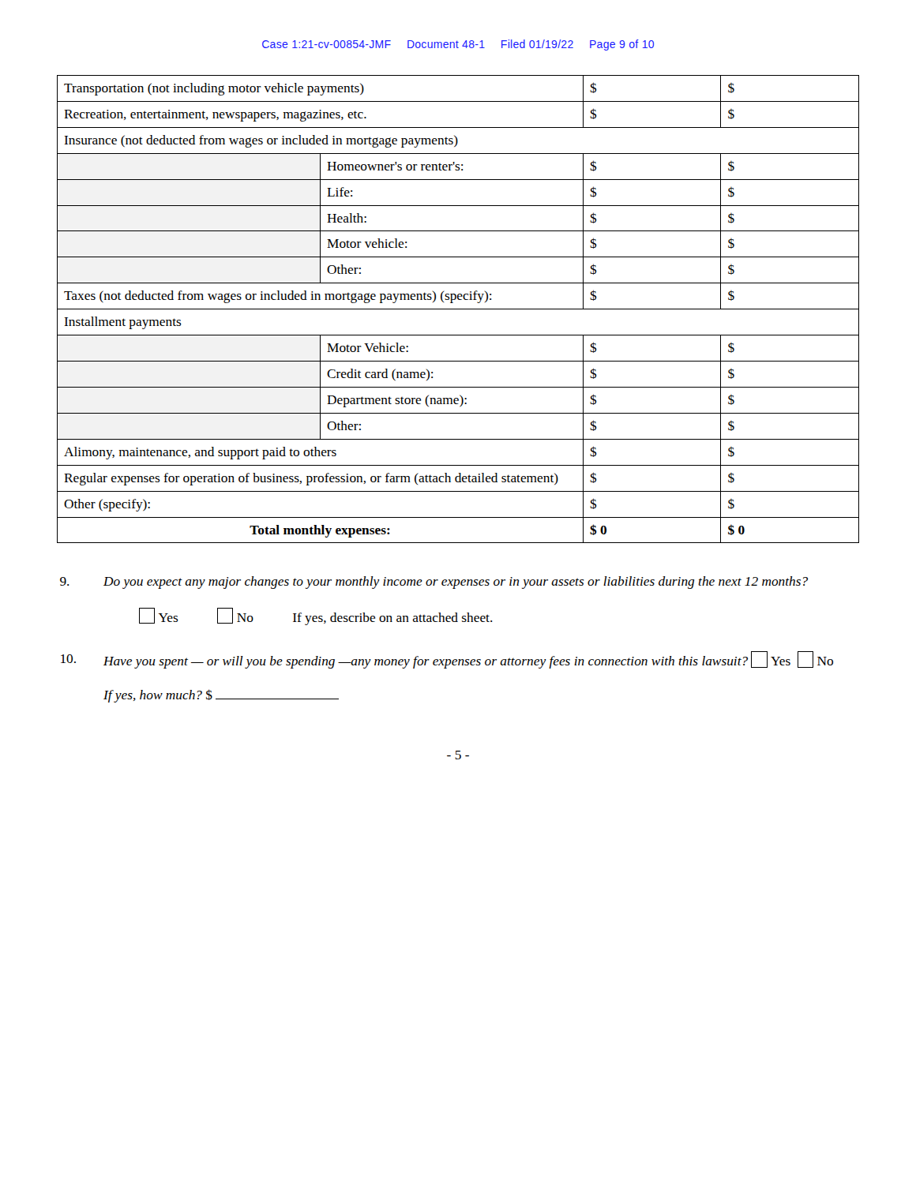Case 1:21-cv-00854-JMF Document 48-1 Filed 01/19/22 Page 9 of 10
| Transportation (not including motor vehicle payments) | $ | $ |
| Recreation, entertainment, newspapers, magazines, etc. | $ | $ |
| Insurance (not deducted from wages or included in mortgage payments) |
| | Homeowner's or renter's: | $ | $ |
| | Life: | $ | $ |
| | Health: | $ | $ |
| | Motor vehicle: | $ | $ |
| | Other: | $ | $ |
| Taxes (not deducted from wages or included in mortgage payments) (specify): | $ | $ |
| Installment payments |
| | Motor Vehicle: | $ | $ |
| | Credit card (name): | $ | $ |
| | Department store (name): | $ | $ |
| | Other: | $ | $ |
| Alimony, maintenance, and support paid to others | $ | $ |
| Regular expenses for operation of business, profession, or farm (attach detailed statement) | $ | $ |
| Other (specify): | $ | $ |
| Total monthly expenses: | $ 0 | $ 0 |
9.
Do you expect any major changes to your monthly income or expenses or in your assets or liabilities during the next 12 months?
Yes No If yes, describe on an attached sheet.
10.
Have you spent — or will you be spending —any money for expenses or attorney fees in connection with this lawsuit? Yes No
If yes, how much? $
- 5 -